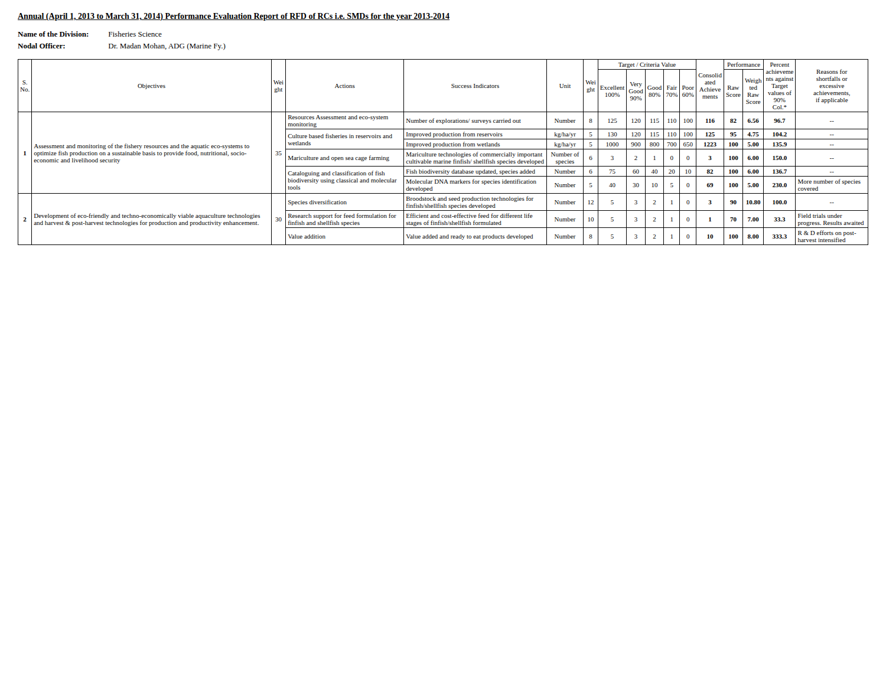Annual (April 1, 2013 to March 31, 2014) Performance Evaluation Report of RFD of RCs i.e. SMDs for the year 2013-2014
Name of the Division: Fisheries Science
Nodal Officer: Dr. Madan Mohan, ADG (Marine Fy.)
| S. No. | Objectives | Wei ght | Actions | Success Indicators | Unit | Wei ght | Target / Criteria Value | Consolid ated Achieve ments | Performance | Percent achieveme nts against Target values of 90% Col.* | Reasons for shortfalls or excessive achievements, if applicable |
| --- | --- | --- | --- | --- | --- | --- | --- | --- | --- | --- | --- |
| Excellent 100% | Very Good 90% | Good 80% | Fair 70% | Poor 60% | Raw Score | Weigh ted Raw Score |
| 1 | Assessment and monitoring of the fishery resources and the aquatic eco-systems to optimize fish production on a sustainable basis to provide food, nutritional, socio-economic and livelihood security | 35 | Resources Assessment and eco-system monitoring | Number of explorations/ surveys carried out | Number | 8 | 125 | 120 | 115 | 110 | 100 | 116 | 82 | 6.56 | 96.7 | -- |
| Culture based fisheries in reservoirs and wetlands | Improved production from reservoirs | kg/ha/yr | 5 | 130 | 120 | 115 | 110 | 100 | 125 | 95 | 4.75 | 104.2 | -- |
| Improved production from wetlands | kg/ha/yr | 5 | 1000 | 900 | 800 | 700 | 650 | 1223 | 100 | 5.00 | 135.9 | -- |
| Mariculture and open sea cage farming | Mariculture technologies of commercially important cultivable marine finfish/ shellfish species developed | Number of species | 6 | 3 | 2 | 1 | 0 | 0 | 3 | 100 | 6.00 | 150.0 | -- |
| Cataloguing and classification of fish biodiversity using classical and molecular tools | Fish biodiversity database updated, species added | Number | 6 | 75 | 60 | 40 | 20 | 10 | 82 | 100 | 6.00 | 136.7 | -- |
| Molecular DNA markers for species identification developed | Number | 5 | 40 | 30 | 10 | 5 | 0 | 69 | 100 | 5.00 | 230.0 | More number of species covered |
| 2 | Development of eco-friendly and techno-economically viable aquaculture technologies and harvest & post-harvest technologies for production and productivity enhancement. | 30 | Species diversification | Broodstock and seed production technologies for finfish/shellfish species developed | Number | 12 | 5 | 3 | 2 | 1 | 0 | 3 | 90 | 10.80 | 100.0 | -- |
| Research support for feed formulation for finfish and shellfish species | Efficient and cost-effective feed for different life stages of finfish/shellfish formulated | Number | 10 | 5 | 3 | 2 | 1 | 0 | 1 | 70 | 7.00 | 33.3 | Field trials under progress. Results awaited |
| Value addition | Value added and ready to eat products developed | Number | 8 | 5 | 3 | 2 | 1 | 0 | 10 | 100 | 8.00 | 333.3 | R & D efforts on post-harvest intensified |